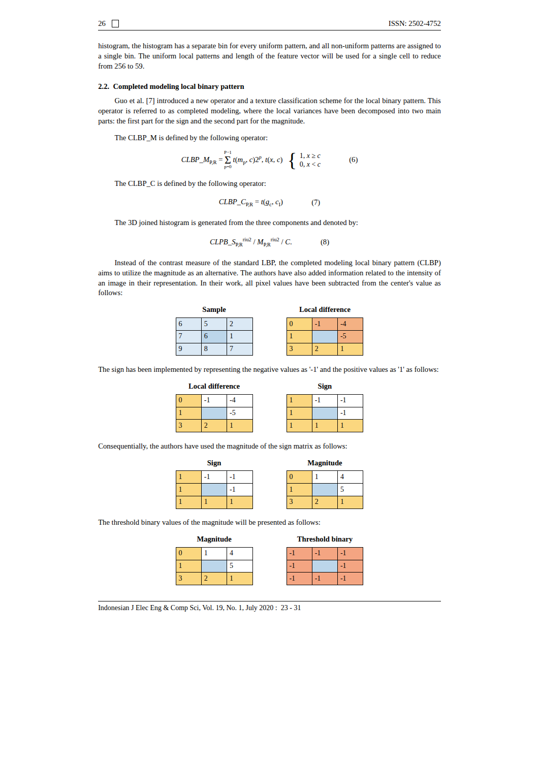26
ISSN: 2502-4752
histogram, the histogram has a separate bin for every uniform pattern, and all non-uniform patterns are assigned to a single bin. The uniform local patterns and length of the feature vector will be used for a single cell to reduce from 256 to 59.
2.2. Completed modeling local binary pattern
Guo et al. [7] introduced a new operator and a texture classification scheme for the local binary pattern. This operator is referred to as completed modeling, where the local variances have been decomposed into two main parts: the first part for the sign and the second part for the magnitude.
The CLBP_M is defined by the following operator:
CLBP_MP,R = ΣP−1 p=0 t(mp, c)2p, t(x, c) {
1, x ≥ c
0, x < c
(6)
The CLBP_C is defined by the following operator:
CLBP_CP,R = t(gc, cI)
(7)
The 3D joined histogram is generated from the three components and denoted by:
CLPB_SP,Rriu2 / MP,Rriu2 / C.
(8)
Instead of the contrast measure of the standard LBP, the completed modeling local binary pattern (CLBP) aims to utilize the magnitude as an alternative. The authors have also added information related to the intensity of an image in their representation. In their work, all pixel values have been subtracted from the center's value as follows:
Sample
| 6 | 5 | 2 |
| 7 | 6 | 1 |
| 9 | 8 | 7 |
Local difference
| 0 | -1 | -4 |
| 1 | | -5 |
| 3 | 2 | 1 |
The sign has been implemented by representing the negative values as '-1' and the positive values as '1' as follows:
Local difference
| 0 | -1 | -4 |
| 1 | | -5 |
| 3 | 2 | 1 |
Sign
| 1 | -1 | -1 |
| 1 | | -1 |
| 1 | 1 | 1 |
Consequentially, the authors have used the magnitude of the sign matrix as follows:
Sign
| 1 | -1 | -1 |
| 1 | | -1 |
| 1 | 1 | 1 |
Magnitude
| 0 | 1 | 4 |
| 1 | | 5 |
| 3 | 2 | 1 |
The threshold binary values of the magnitude will be presented as follows:
Magnitude
| 0 | 1 | 4 |
| 1 | | 5 |
| 3 | 2 | 1 |
Threshold binary
| -1 | -1 | -1 |
| -1 | | -1 |
| -1 | -1 | -1 |
Indonesian J Elec Eng & Comp Sci, Vol. 19, No. 1, July 2020 : 23 - 31